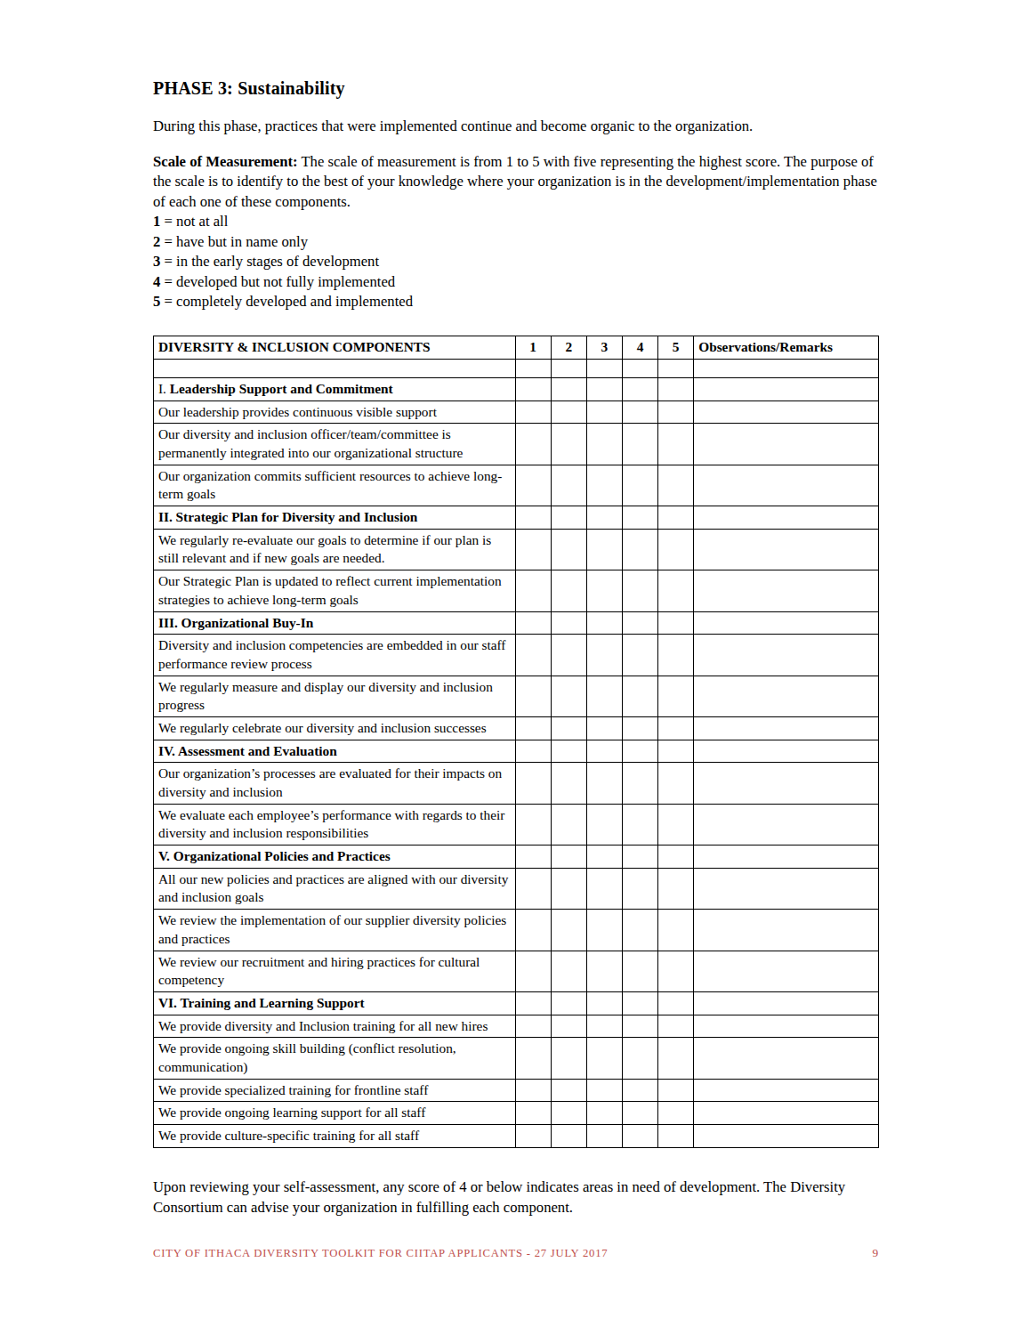PHASE 3: Sustainability
During this phase, practices that were implemented continue and become organic to the organization.
Scale of Measurement: The scale of measurement is from 1 to 5 with five representing the highest score. The purpose of the scale is to identify to the best of your knowledge where your organization is in the development/implementation phase of each one of these components.
1 = not at all
2 = have but in name only
3 = in the early stages of development
4 = developed but not fully implemented
5 = completely developed and implemented
| DIVERSITY & INCLUSION COMPONENTS | 1 | 2 | 3 | 4 | 5 | Observations/Remarks |
| --- | --- | --- | --- | --- | --- | --- |
| I. Leadership Support and Commitment | | | | | | |
| Our leadership provides continuous visible support | | | | | | |
| Our diversity and inclusion officer/team/committee is permanently integrated into our organizational structure | | | | | | |
| Our organization commits sufficient resources to achieve long-term goals | | | | | | |
| II. Strategic Plan for Diversity and Inclusion | | | | | | |
| We regularly re-evaluate our goals to determine if our plan is still relevant and if new goals are needed. | | | | | | |
| Our Strategic Plan is updated to reflect current implementation strategies to achieve long-term goals | | | | | | |
| III. Organizational Buy-In | | | | | | |
| Diversity and inclusion competencies are embedded in our staff performance review process | | | | | | |
| We regularly measure and display our diversity and inclusion progress | | | | | | |
| We regularly celebrate our diversity and inclusion successes | | | | | | |
| IV. Assessment and Evaluation | | | | | | |
| Our organization’s processes are evaluated for their impacts on diversity and inclusion | | | | | | |
| We evaluate each employee’s performance with regards to their diversity and inclusion responsibilities | | | | | | |
| V. Organizational Policies and Practices | | | | | | |
| All our new policies and practices are aligned with our diversity and inclusion goals | | | | | | |
| We review the implementation of our supplier diversity policies and practices | | | | | | |
| We review our recruitment and hiring practices for cultural competency | | | | | | |
| VI. Training and Learning Support | | | | | | |
| We provide diversity and Inclusion training for all new hires | | | | | | |
| We provide ongoing skill building (conflict resolution, communication) | | | | | | |
| We provide specialized training for frontline staff | | | | | | |
| We provide ongoing learning support for all staff | | | | | | |
| We provide culture-specific training for all staff | | | | | | |
Upon reviewing your self-assessment, any score of 4 or below indicates areas in need of development. The Diversity Consortium can advise your organization in fulfilling each component.
CITY OF ITHACA DIVERSITY TOOLKIT FOR CIITAP APPLICANTS - 27 JULY 2017 9